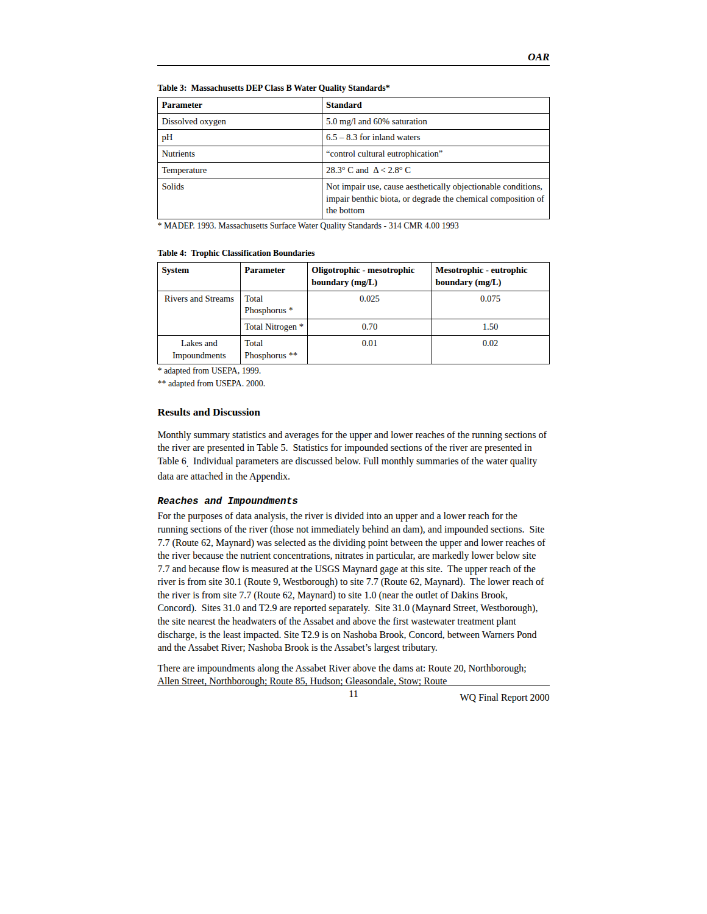OAR
Table 3: Massachusetts DEP Class B Water Quality Standards*
| Parameter | Standard |
| --- | --- |
| Dissolved oxygen | 5.0 mg/l and 60% saturation |
| pH | 6.5 – 8.3 for inland waters |
| Nutrients | “control cultural eutrophication” |
| Temperature | 28.3° C and Δ < 2.8° C |
| Solids | Not impair use, cause aesthetically objectionable conditions, impair benthic biota, or degrade the chemical composition of the bottom |
* MADEP. 1993. Massachusetts Surface Water Quality Standards - 314 CMR 4.00 1993
Table 4: Trophic Classification Boundaries
| System | Parameter | Oligotrophic - mesotrophic boundary (mg/L) | Mesotrophic - eutrophic boundary (mg/L) |
| --- | --- | --- | --- |
| Rivers and Streams | Total Phosphorus * | 0.025 | 0.075 |
| Total Nitrogen * | 0.70 | 1.50 |
| Lakes and Impoundments | Total Phosphorus ** | 0.01 | 0.02 |
* adapted from USEPA, 1999.
** adapted from USEPA. 2000.
Results and Discussion
Monthly summary statistics and averages for the upper and lower reaches of the running sections of the river are presented in Table 5. Statistics for impounded sections of the river are presented in Table 6. Individual parameters are discussed below. Full monthly summaries of the water quality data are attached in the Appendix.
Reaches and Impoundments
For the purposes of data analysis, the river is divided into an upper and a lower reach for the running sections of the river (those not immediately behind an dam), and impounded sections. Site 7.7 (Route 62, Maynard) was selected as the dividing point between the upper and lower reaches of the river because the nutrient concentrations, nitrates in particular, are markedly lower below site 7.7 and because flow is measured at the USGS Maynard gage at this site. The upper reach of the river is from site 30.1 (Route 9, Westborough) to site 7.7 (Route 62, Maynard). The lower reach of the river is from site 7.7 (Route 62, Maynard) to site 1.0 (near the outlet of Dakins Brook, Concord). Sites 31.0 and T2.9 are reported separately. Site 31.0 (Maynard Street, Westborough), the site nearest the headwaters of the Assabet and above the first wastewater treatment plant discharge, is the least impacted. Site T2.9 is on Nashoba Brook, Concord, between Warners Pond and the Assabet River; Nashoba Brook is the Assabet’s largest tributary.
There are impoundments along the Assabet River above the dams at: Route 20, Northborough; Allen Street, Northborough; Route 85, Hudson; Gleasondale, Stow; Route
11
WQ Final Report 2000